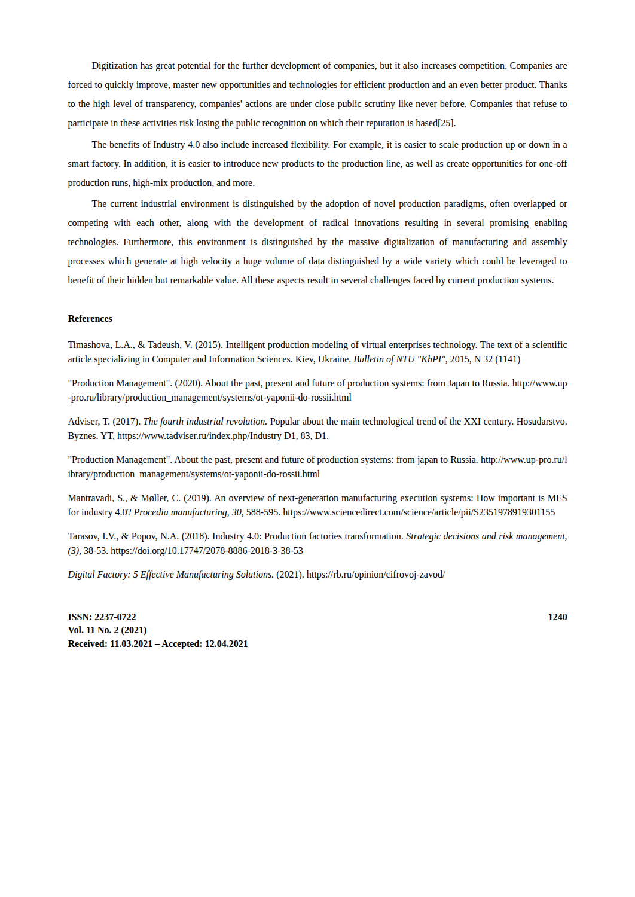Digitization has great potential for the further development of companies, but it also increases competition. Companies are forced to quickly improve, master new opportunities and technologies for efficient production and an even better product. Thanks to the high level of transparency, companies' actions are under close public scrutiny like never before. Companies that refuse to participate in these activities risk losing the public recognition on which their reputation is based[25].
The benefits of Industry 4.0 also include increased flexibility. For example, it is easier to scale production up or down in a smart factory. In addition, it is easier to introduce new products to the production line, as well as create opportunities for one-off production runs, high-mix production, and more.
The current industrial environment is distinguished by the adoption of novel production paradigms, often overlapped or competing with each other, along with the development of radical innovations resulting in several promising enabling technologies. Furthermore, this environment is distinguished by the massive digitalization of manufacturing and assembly processes which generate at high velocity a huge volume of data distinguished by a wide variety which could be leveraged to benefit of their hidden but remarkable value. All these aspects result in several challenges faced by current production systems.
References
Timashova, L.A., & Tadeush, V. (2015). Intelligent production modeling of virtual enterprises technology. The text of a scientific article specializing in Computer and Information Sciences. Kiev, Ukraine. Bulletin of NTU "KhPI", 2015, N 32 (1141)
"Production Management". (2020). About the past, present and future of production systems: from Japan to Russia. http://www.up-pro.ru/library/production_management/systems/ot-yaponii-do-rossii.html
Adviser, T. (2017). The fourth industrial revolution. Popular about the main technological trend of the XXI century. Hosudarstvo. Byznes. YT, https://www.tadviser.ru/index.php/Industry D1, 83, D1.
"Production Management". About the past, present and future of production systems: from japan to Russia. http://www.up-pro.ru/library/production_management/systems/ot-yaponii-do-rossii.html
Mantravadi, S., & Møller, C. (2019). An overview of next-generation manufacturing execution systems: How important is MES for industry 4.0? Procedia manufacturing, 30, 588-595. https://www.sciencedirect.com/science/article/pii/S2351978919301155
Tarasov, I.V., & Popov, N.A. (2018). Industry 4.0: Production factories transformation. Strategic decisions and risk management, (3), 38-53. https://doi.org/10.17747/2078-8886-2018-3-38-53
Digital Factory: 5 Effective Manufacturing Solutions. (2021). https://rb.ru/opinion/cifrovoj-zavod/
ISSN: 2237-0722
Vol. 11 No. 2 (2021)
Received: 11.03.2021 – Accepted: 12.04.2021
1240